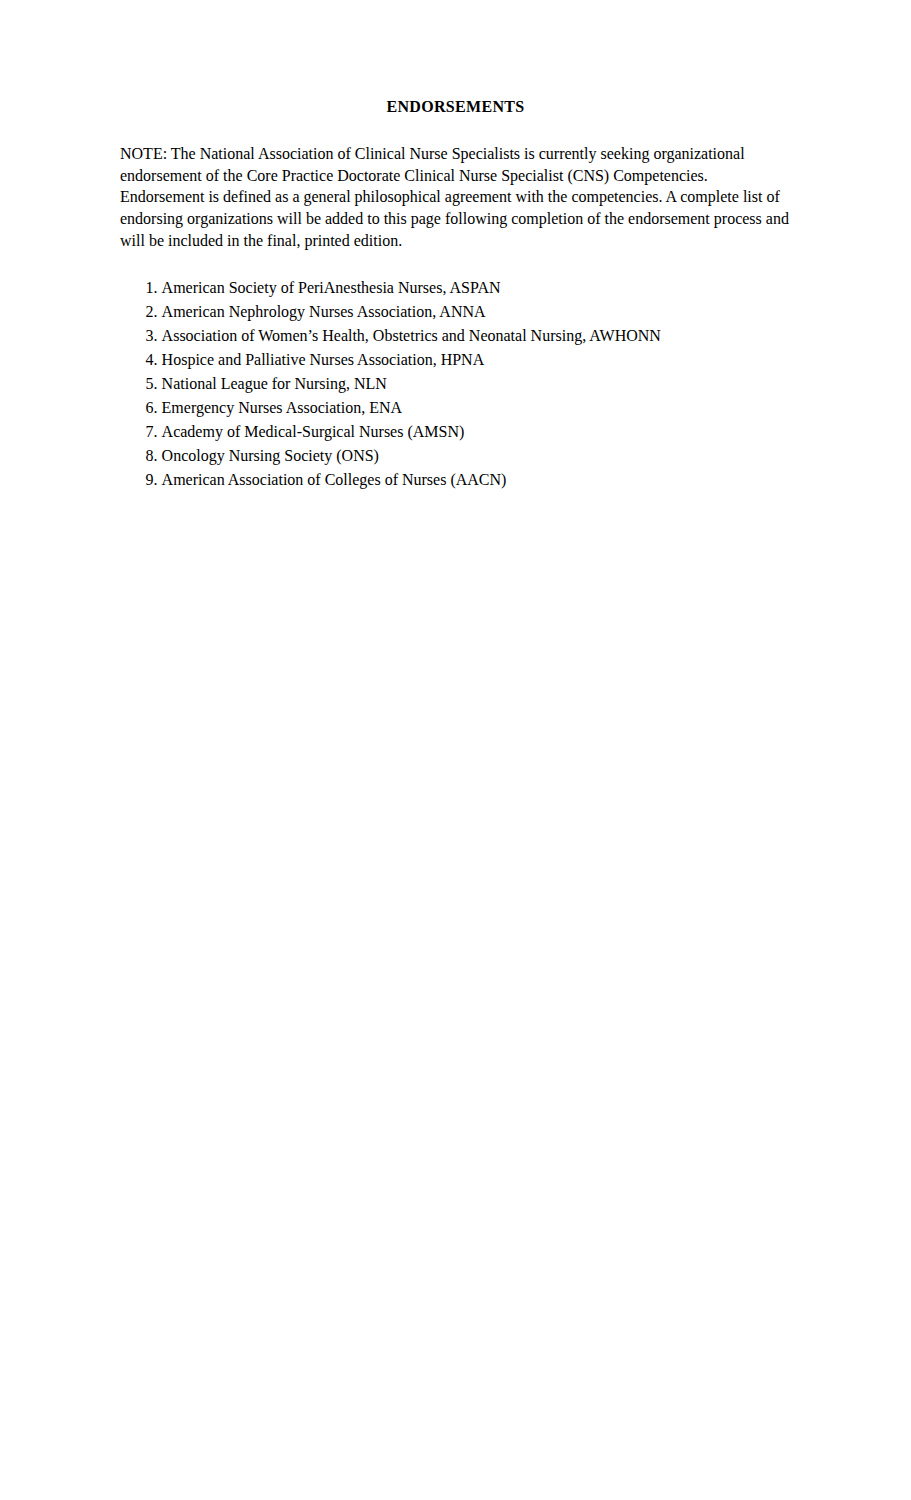ENDORSEMENTS
NOTE: The National Association of Clinical Nurse Specialists is currently seeking organizational endorsement of the Core Practice Doctorate Clinical Nurse Specialist (CNS) Competencies. Endorsement is defined as a general philosophical agreement with the competencies. A complete list of endorsing organizations will be added to this page following completion of the endorsement process and will be included in the final, printed edition.
American Society of PeriAnesthesia Nurses, ASPAN
American Nephrology Nurses Association, ANNA
Association of Women’s Health, Obstetrics and Neonatal Nursing, AWHONN
Hospice and Palliative Nurses Association, HPNA
National League for Nursing, NLN
Emergency Nurses Association, ENA
Academy of Medical-Surgical Nurses (AMSN)
Oncology Nursing Society (ONS)
American Association of Colleges of Nurses (AACN)